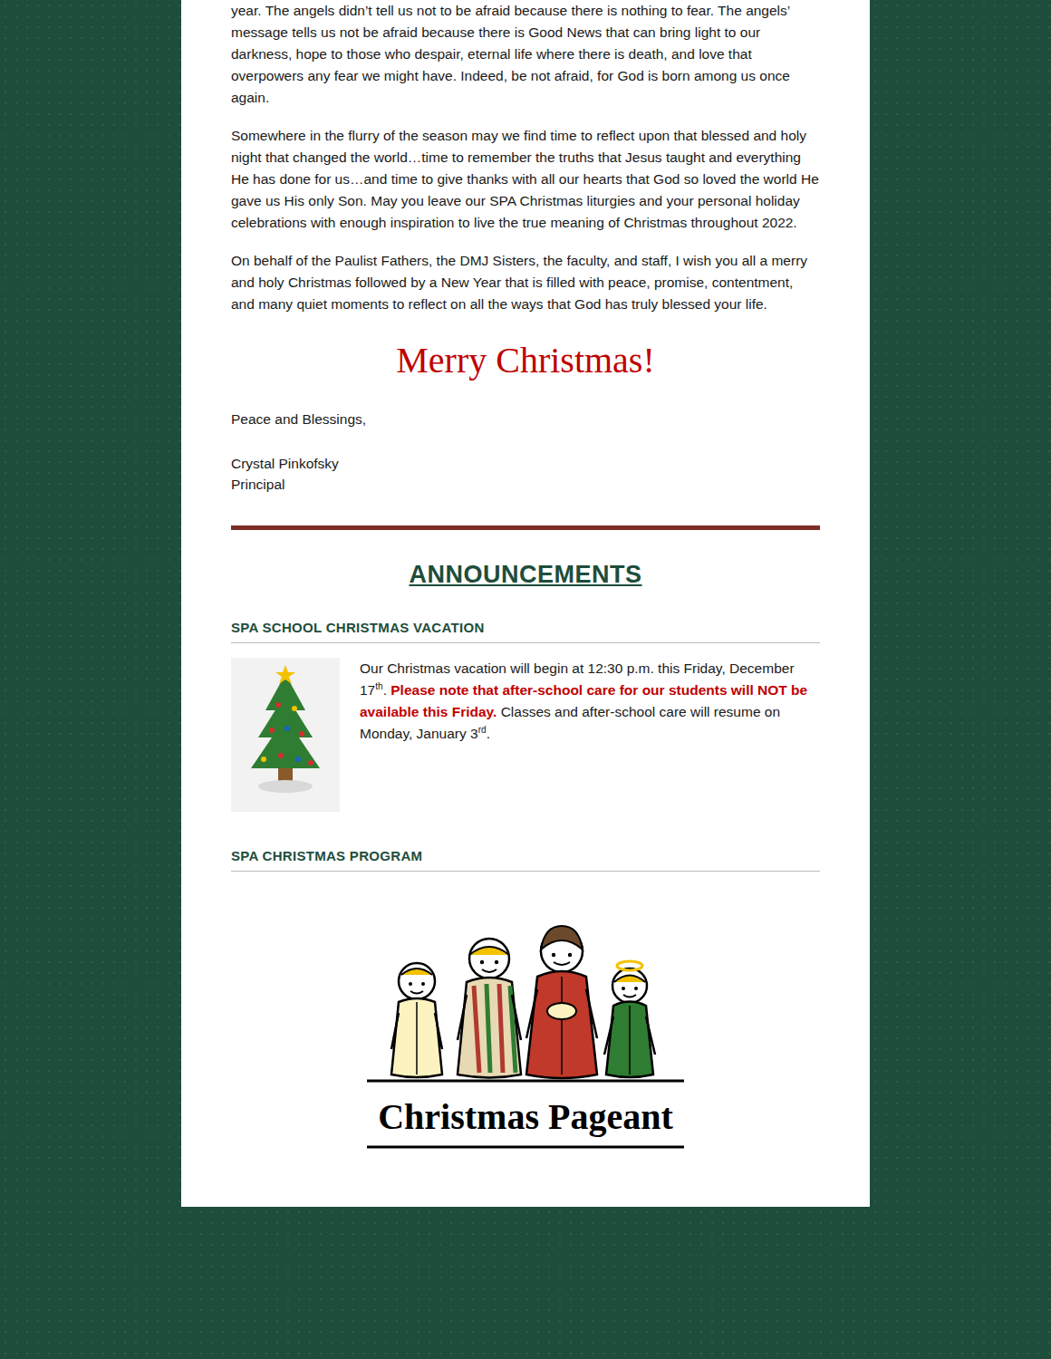year. The angels didn’t tell us not to be afraid because there is nothing to fear. The angels’ message tells us not be afraid because there is Good News that can bring light to our darkness, hope to those who despair, eternal life where there is death, and love that overpowers any fear we might have. Indeed, be not afraid, for God is born among us once again.
Somewhere in the flurry of the season may we find time to reflect upon that blessed and holy night that changed the world…time to remember the truths that Jesus taught and everything He has done for us…and time to give thanks with all our hearts that God so loved the world He gave us His only Son. May you leave our SPA Christmas liturgies and your personal holiday celebrations with enough inspiration to live the true meaning of Christmas throughout 2022.
On behalf of the Paulist Fathers, the DMJ Sisters, the faculty, and staff, I wish you all a merry and holy Christmas followed by a New Year that is filled with peace, promise, contentment, and many quiet moments to reflect on all the ways that God has truly blessed your life.
Merry Christmas!
Peace and Blessings,
Crystal Pinkofsky
Principal
ANNOUNCEMENTS
SPA SCHOOL CHRISTMAS VACATION
Our Christmas vacation will begin at 12:30 p.m. this Friday, December 17th. Please note that after-school care for our students will NOT be available this Friday. Classes and after-school care will resume on Monday, January 3rd.
SPA CHRISTMAS PROGRAM
Christmas Pageant